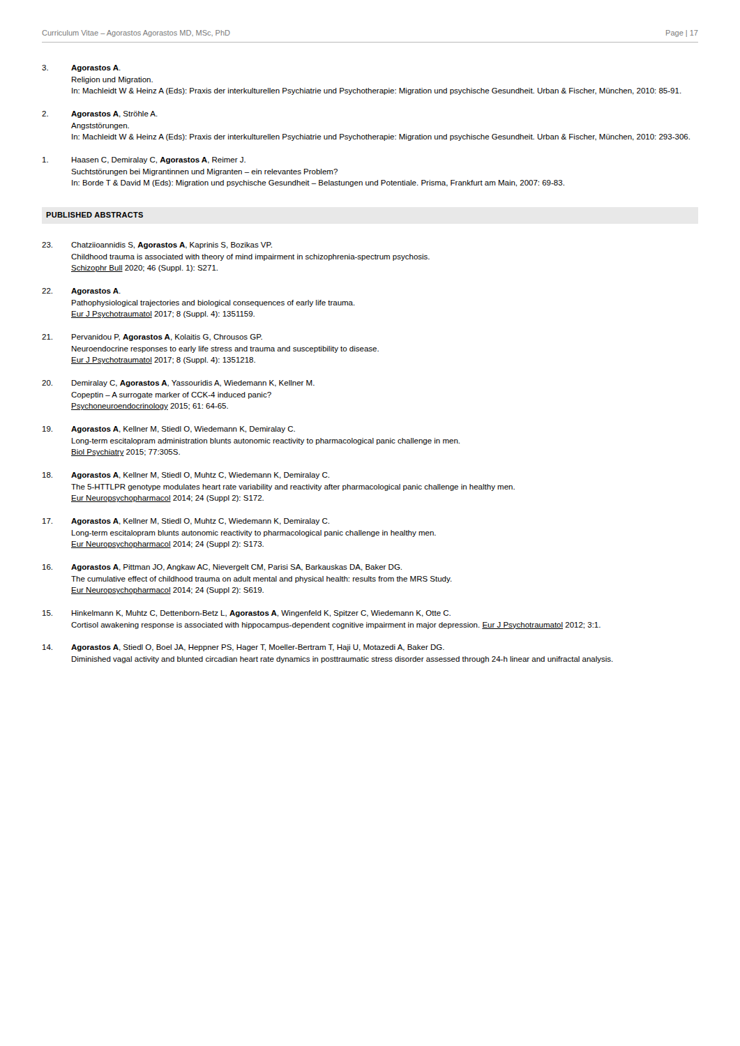Curriculum Vitae – Agorastos Agorastos MD, MSc, PhD Page | 17
3.
Agorastos A.
Religion und Migration.
In: Machleidt W & Heinz A (Eds): Praxis der interkulturellen Psychiatrie und Psychotherapie: Migration und psychische Gesundheit. Urban & Fischer, München, 2010: 85-91.
2.
Agorastos A, Ströhle A.
Angststörungen.
In: Machleidt W & Heinz A (Eds): Praxis der interkulturellen Psychiatrie und Psychotherapie: Migration und psychische Gesundheit. Urban & Fischer, München, 2010: 293-306.
1.
Haasen C, Demiralay C, Agorastos A, Reimer J.
Suchtstörungen bei Migrantinnen und Migranten – ein relevantes Problem?
In: Borde T & David M (Eds): Migration und psychische Gesundheit – Belastungen und Potentiale. Prisma, Frankfurt am Main, 2007: 69-83.
PUBLISHED ABSTRACTS
23.
Chatziioannidis S, Agorastos A, Kaprinis S, Bozikas VP.
Childhood trauma is associated with theory of mind impairment in schizophrenia-spectrum psychosis.
Schizophr Bull 2020; 46 (Suppl. 1): S271.
22.
Agorastos A.
Pathophysiological trajectories and biological consequences of early life trauma.
Eur J Psychotraumatol 2017; 8 (Suppl. 4): 1351159.
21.
Pervanidou P, Agorastos A, Kolaitis G, Chrousos GP.
Neuroendocrine responses to early life stress and trauma and susceptibility to disease.
Eur J Psychotraumatol 2017; 8 (Suppl. 4): 1351218.
20.
Demiralay C, Agorastos A, Yassouridis A, Wiedemann K, Kellner M.
Copeptin – A surrogate marker of CCK-4 induced panic?
Psychoneuroendocrinology 2015; 61: 64-65.
19.
Agorastos A, Kellner M, Stiedl O, Wiedemann K, Demiralay C.
Long-term escitalopram administration blunts autonomic reactivity to pharmacological panic challenge in men.
Biol Psychiatry 2015; 77:305S.
18.
Agorastos A, Kellner M, Stiedl O, Muhtz C, Wiedemann K, Demiralay C.
The 5-HTTLPR genotype modulates heart rate variability and reactivity after pharmacological panic challenge in healthy men.
Eur Neuropsychopharmacol 2014; 24 (Suppl 2): S172.
17.
Agorastos A, Kellner M, Stiedl O, Muhtz C, Wiedemann K, Demiralay C.
Long-term escitalopram blunts autonomic reactivity to pharmacological panic challenge in healthy men.
Eur Neuropsychopharmacol 2014; 24 (Suppl 2): S173.
16.
Agorastos A, Pittman JO, Angkaw AC, Nievergelt CM, Parisi SA, Barkauskas DA, Baker DG.
The cumulative effect of childhood trauma on adult mental and physical health: results from the MRS Study.
Eur Neuropsychopharmacol 2014; 24 (Suppl 2): S619.
15.
Hinkelmann K, Muhtz C, Dettenborn-Betz L, Agorastos A, Wingenfeld K, Spitzer C, Wiedemann K, Otte C.
Cortisol awakening response is associated with hippocampus-dependent cognitive impairment in major depression. Eur J Psychotraumatol 2012; 3:1.
14.
Agorastos A, Stiedl O, Boel JA, Heppner PS, Hager T, Moeller-Bertram T, Haji U, Motazedi A, Baker DG.
Diminished vagal activity and blunted circadian heart rate dynamics in posttraumatic stress disorder assessed through 24-h linear and unifractal analysis.